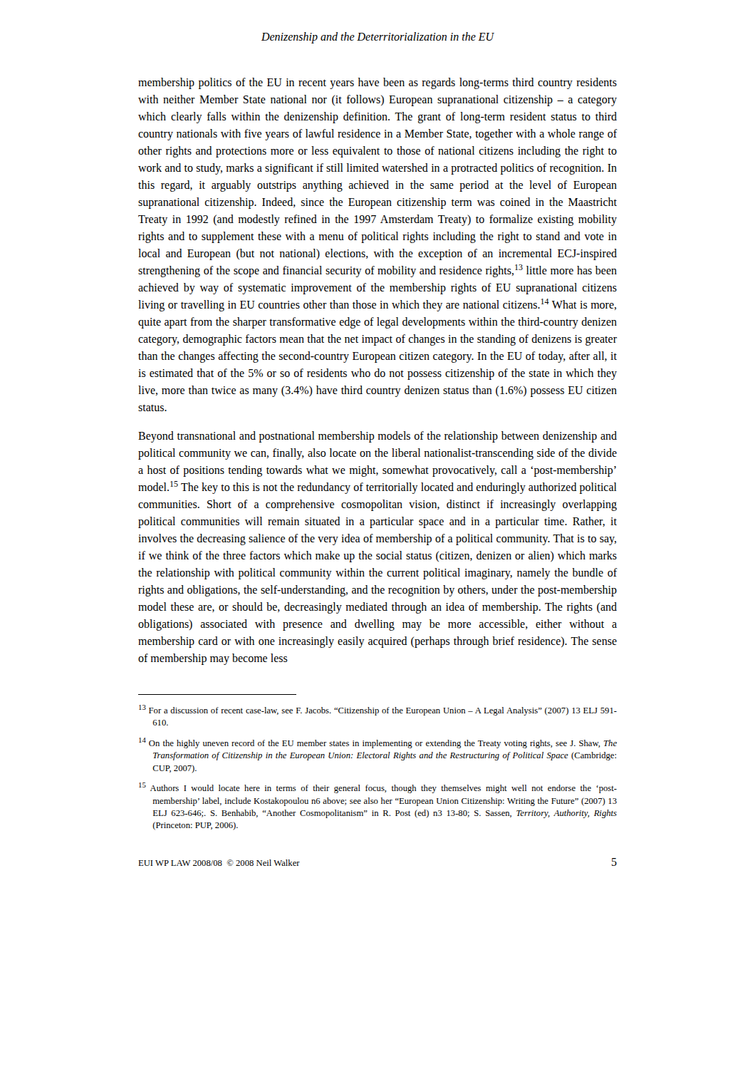Denizenship and the Deterritorialization in the EU
membership politics of the EU in recent years have been as regards long-terms third country residents with neither Member State national nor (it follows) European supranational citizenship – a category which clearly falls within the denizenship definition. The grant of long-term resident status to third country nationals with five years of lawful residence in a Member State, together with a whole range of other rights and protections more or less equivalent to those of national citizens including the right to work and to study, marks a significant if still limited watershed in a protracted politics of recognition. In this regard, it arguably outstrips anything achieved in the same period at the level of European supranational citizenship. Indeed, since the European citizenship term was coined in the Maastricht Treaty in 1992 (and modestly refined in the 1997 Amsterdam Treaty) to formalize existing mobility rights and to supplement these with a menu of political rights including the right to stand and vote in local and European (but not national) elections, with the exception of an incremental ECJ-inspired strengthening of the scope and financial security of mobility and residence rights,13 little more has been achieved by way of systematic improvement of the membership rights of EU supranational citizens living or travelling in EU countries other than those in which they are national citizens.14 What is more, quite apart from the sharper transformative edge of legal developments within the third-country denizen category, demographic factors mean that the net impact of changes in the standing of denizens is greater than the changes affecting the second-country European citizen category. In the EU of today, after all, it is estimated that of the 5% or so of residents who do not possess citizenship of the state in which they live, more than twice as many (3.4%) have third country denizen status than (1.6%) possess EU citizen status.
Beyond transnational and postnational membership models of the relationship between denizenship and political community we can, finally, also locate on the liberal nationalist-transcending side of the divide a host of positions tending towards what we might, somewhat provocatively, call a ‘post-membership’ model.15 The key to this is not the redundancy of territorially located and enduringly authorized political communities. Short of a comprehensive cosmopolitan vision, distinct if increasingly overlapping political communities will remain situated in a particular space and in a particular time. Rather, it involves the decreasing salience of the very idea of membership of a political community. That is to say, if we think of the three factors which make up the social status (citizen, denizen or alien) which marks the relationship with political community within the current political imaginary, namely the bundle of rights and obligations, the self-understanding, and the recognition by others, under the post-membership model these are, or should be, decreasingly mediated through an idea of membership. The rights (and obligations) associated with presence and dwelling may be more accessible, either without a membership card or with one increasingly easily acquired (perhaps through brief residence). The sense of membership may become less
13 For a discussion of recent case-law, see F. Jacobs. “Citizenship of the European Union – A Legal Analysis” (2007) 13 ELJ 591-610.
14 On the highly uneven record of the EU member states in implementing or extending the Treaty voting rights, see J. Shaw, The Transformation of Citizenship in the European Union: Electoral Rights and the Restructuring of Political Space (Cambridge: CUP, 2007).
15 Authors I would locate here in terms of their general focus, though they themselves might well not endorse the ‘post-membership’ label, include Kostakopoulou n6 above; see also her “European Union Citizenship: Writing the Future” (2007) 13 ELJ 623-646;. S. Benhabib, “Another Cosmopolitanism” in R. Post (ed) n3 13-80; S. Sassen, Territory, Authority, Rights (Princeton: PUP, 2006).
EUI WP LAW 2008/08 © 2008 Neil Walker 5